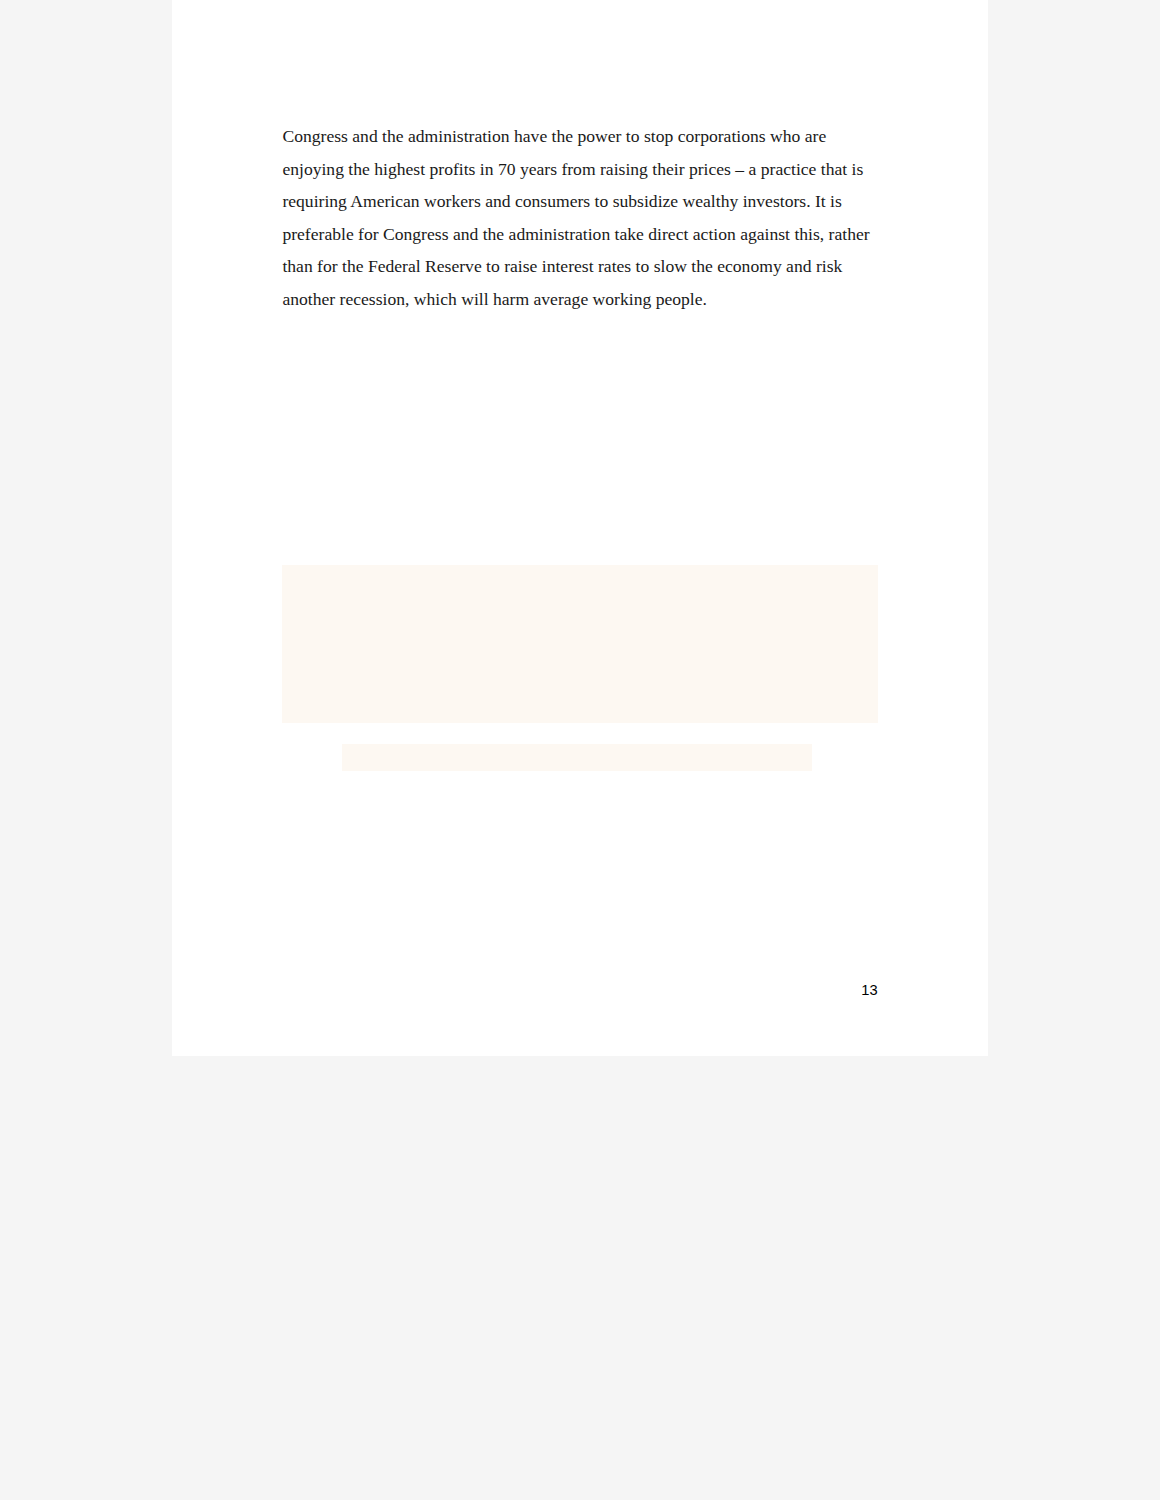Congress and the administration have the power to stop corporations who are enjoying the highest profits in 70 years from raising their prices – a practice that is requiring American workers and consumers to subsidize wealthy investors. It is preferable for Congress and the administration take direct action against this, rather than for the Federal Reserve to raise interest rates to slow the economy and risk another recession, which will harm average working people.
13